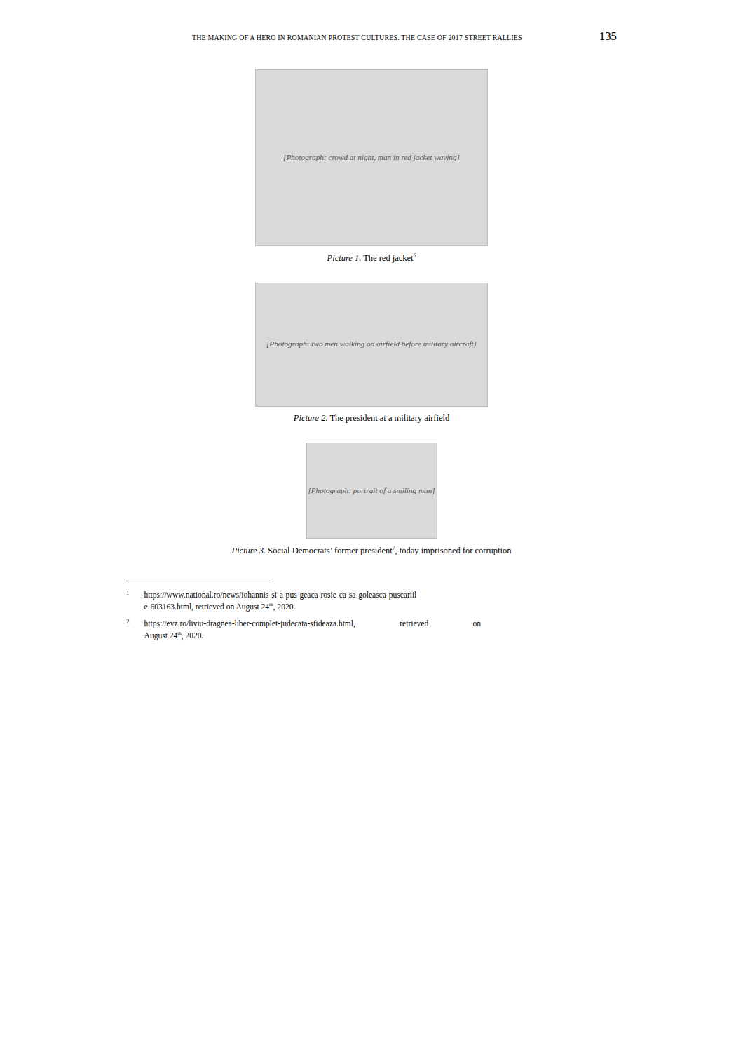The making of a hero in Romanian protest cultures. The case of 2017 street rallies 135
[Photograph: crowd at night, man in red jacket waving]
Picture 1. The red jacket6
[Photograph: two men walking on airfield before military aircraft]
Picture 2. The president at a military airfield
[Photograph: portrait of a smiling man]
Picture 3. Social Democrats’ former president7, today imprisoned for corruption
https://www.national.ro/news/iohannis-si-a-pus-geaca-rosie-ca-sa-goleasca-puscariil e-603163.html, retrieved on August 24th, 2020.
https://evz.ro/liviu-dragnea-liber-complet-judecata-sfideaza.html, retrieved on August 24th, 2020.